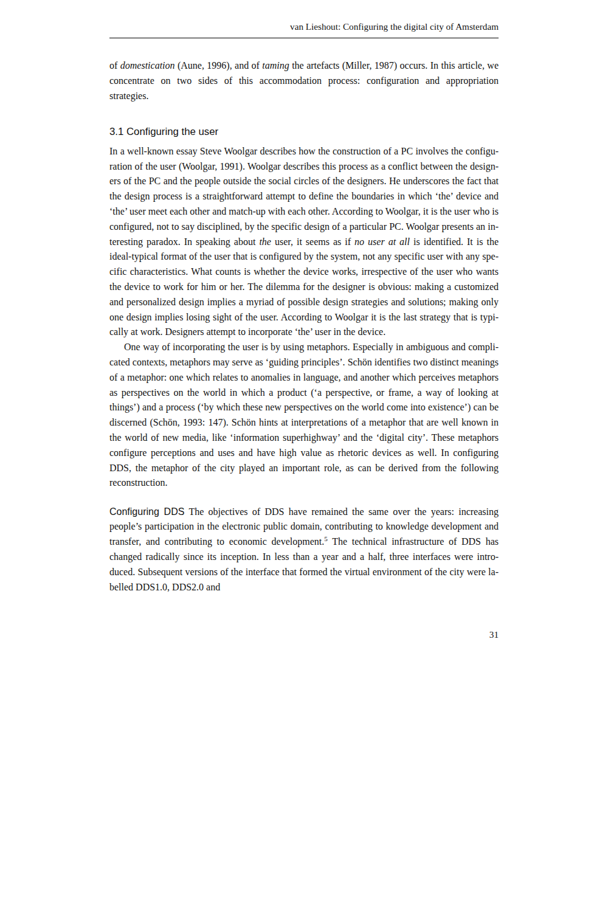van Lieshout: Configuring the digital city of Amsterdam
of domestication (Aune, 1996), and of taming the artefacts (Miller, 1987) occurs. In this article, we concentrate on two sides of this accommodation process: configuration and appropriation strategies.
3.1 Configuring the user
In a well-known essay Steve Woolgar describes how the construction of a PC involves the configuration of the user (Woolgar, 1991). Woolgar describes this process as a conflict between the designers of the PC and the people outside the social circles of the designers. He underscores the fact that the design process is a straightforward attempt to define the boundaries in which ‘the’ device and ‘the’ user meet each other and match-up with each other. According to Woolgar, it is the user who is configured, not to say disciplined, by the specific design of a particular PC. Woolgar presents an interesting paradox. In speaking about the user, it seems as if no user at all is identified. It is the ideal-typical format of the user that is configured by the system, not any specific user with any specific characteristics. What counts is whether the device works, irrespective of the user who wants the device to work for him or her. The dilemma for the designer is obvious: making a customized and personalized design implies a myriad of possible design strategies and solutions; making only one design implies losing sight of the user. According to Woolgar it is the last strategy that is typically at work. Designers attempt to incorporate ‘the’ user in the device.
One way of incorporating the user is by using metaphors. Especially in ambiguous and complicated contexts, metaphors may serve as ‘guiding principles’. Schön identifies two distinct meanings of a metaphor: one which relates to anomalies in language, and another which perceives metaphors as perspectives on the world in which a product (‘a perspective, or frame, a way of looking at things’) and a process (‘by which these new perspectives on the world come into existence’) can be discerned (Schön, 1993: 147). Schön hints at interpretations of a metaphor that are well known in the world of new media, like ‘information superhighway’ and the ‘digital city’. These metaphors configure perceptions and uses and have high value as rhetoric devices as well. In configuring DDS, the metaphor of the city played an important role, as can be derived from the following reconstruction.
Configuring DDS The objectives of DDS have remained the same over the years: increasing people’s participation in the electronic public domain, contributing to knowledge development and transfer, and contributing to economic development.5 The technical infrastructure of DDS has changed radically since its inception. In less than a year and a half, three interfaces were introduced. Subsequent versions of the interface that formed the virtual environment of the city were labelled DDS1.0, DDS2.0 and
31